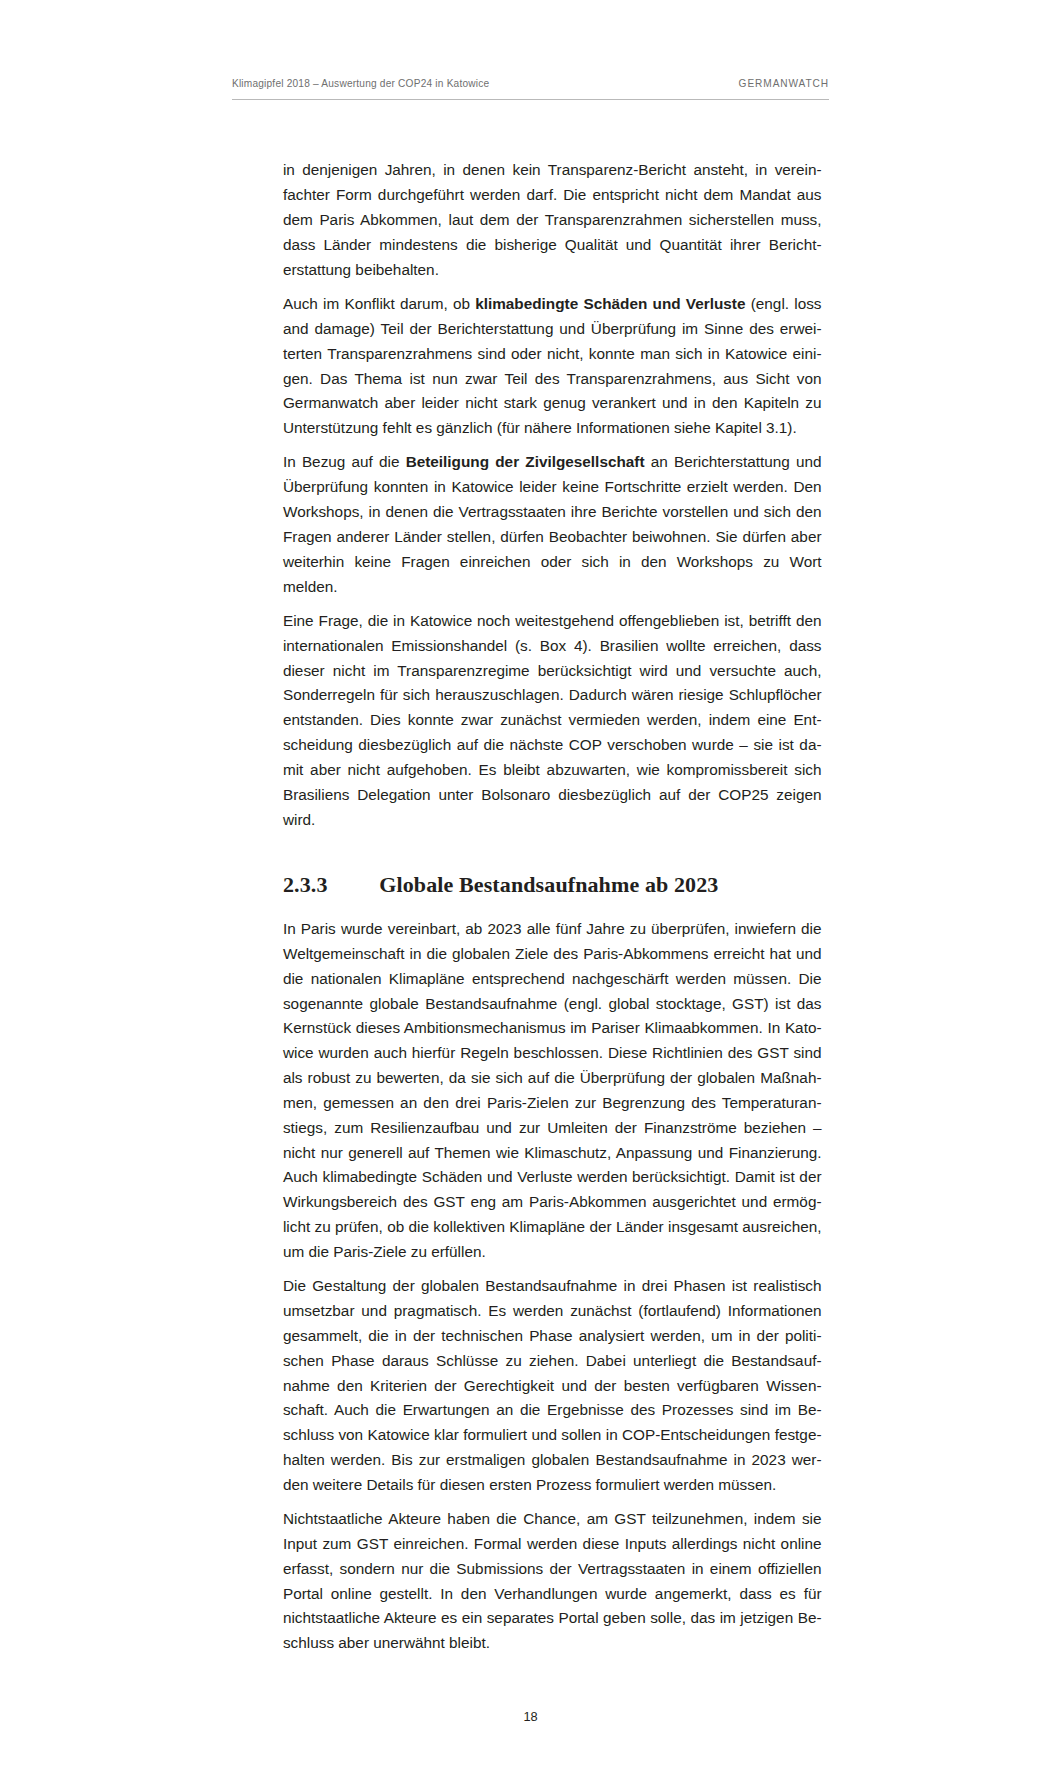Klimagipfel 2018 – Auswertung der COP24 in Katowice GERMANWATCH
in denjenigen Jahren, in denen kein Transparenz-Bericht ansteht, in vereinfachter Form durchgeführt werden darf. Die entspricht nicht dem Mandat aus dem Paris Abkommen, laut dem der Transparenzrahmen sicherstellen muss, dass Länder mindestens die bisherige Qualität und Quantität ihrer Berichterstattung beibehalten.
Auch im Konflikt darum, ob klimabedingte Schäden und Verluste (engl. loss and damage) Teil der Berichterstattung und Überprüfung im Sinne des erweiterten Transparenzrahmens sind oder nicht, konnte man sich in Katowice einigen. Das Thema ist nun zwar Teil des Transparenzrahmens, aus Sicht von Germanwatch aber leider nicht stark genug verankert und in den Kapiteln zu Unterstützung fehlt es gänzlich (für nähere Informationen siehe Kapitel 3.1).
In Bezug auf die Beteiligung der Zivilgesellschaft an Berichterstattung und Überprüfung konnten in Katowice leider keine Fortschritte erzielt werden. Den Workshops, in denen die Vertragsstaaten ihre Berichte vorstellen und sich den Fragen anderer Länder stellen, dürfen Beobachter beiwohnen. Sie dürfen aber weiterhin keine Fragen einreichen oder sich in den Workshops zu Wort melden.
Eine Frage, die in Katowice noch weitestgehend offengeblieben ist, betrifft den internationalen Emissionshandel (s. Box 4). Brasilien wollte erreichen, dass dieser nicht im Transparenzregime berücksichtigt wird und versuchte auch, Sonderregeln für sich herauszuschlagen. Dadurch wären riesige Schlupflöcher entstanden. Dies konnte zwar zunächst vermieden werden, indem eine Entscheidung diesbezüglich auf die nächste COP verschoben wurde – sie ist damit aber nicht aufgehoben. Es bleibt abzuwarten, wie kompromissbereit sich Brasiliens Delegation unter Bolsonaro diesbezüglich auf der COP25 zeigen wird.
2.3.3 Globale Bestandsaufnahme ab 2023
In Paris wurde vereinbart, ab 2023 alle fünf Jahre zu überprüfen, inwiefern die Weltgemeinschaft in die globalen Ziele des Paris-Abkommens erreicht hat und die nationalen Klimapläne entsprechend nachgeschärft werden müssen. Die sogenannte globale Bestandsaufnahme (engl. global stocktage, GST) ist das Kernstück dieses Ambitionsmechanismus im Pariser Klimaabkommen. In Katowice wurden auch hierfür Regeln beschlossen. Diese Richtlinien des GST sind als robust zu bewerten, da sie sich auf die Überprüfung der globalen Maßnahmen, gemessen an den drei Paris-Zielen zur Begrenzung des Temperaturanstiegs, zum Resilienzaufbau und zur Umleiten der Finanzströme beziehen – nicht nur generell auf Themen wie Klimaschutz, Anpassung und Finanzierung. Auch klimabedingte Schäden und Verluste werden berücksichtigt. Damit ist der Wirkungsbereich des GST eng am Paris-Abkommen ausgerichtet und ermöglicht zu prüfen, ob die kollektiven Klimapläne der Länder insgesamt ausreichen, um die Paris-Ziele zu erfüllen.
Die Gestaltung der globalen Bestandsaufnahme in drei Phasen ist realistisch umsetzbar und pragmatisch. Es werden zunächst (fortlaufend) Informationen gesammelt, die in der technischen Phase analysiert werden, um in der politischen Phase daraus Schlüsse zu ziehen. Dabei unterliegt die Bestandsaufnahme den Kriterien der Gerechtigkeit und der besten verfügbaren Wissenschaft. Auch die Erwartungen an die Ergebnisse des Prozesses sind im Beschluss von Katowice klar formuliert und sollen in COP-Entscheidungen festgehalten werden. Bis zur erstmaligen globalen Bestandsaufnahme in 2023 werden weitere Details für diesen ersten Prozess formuliert werden müssen.
Nichtstaatliche Akteure haben die Chance, am GST teilzunehmen, indem sie Input zum GST einreichen. Formal werden diese Inputs allerdings nicht online erfasst, sondern nur die Submissions der Vertragsstaaten in einem offiziellen Portal online gestellt. In den Verhandlungen wurde angemerkt, dass es für nichtstaatliche Akteure es ein separates Portal geben solle, das im jetzigen Beschluss aber unerwähnt bleibt.
18